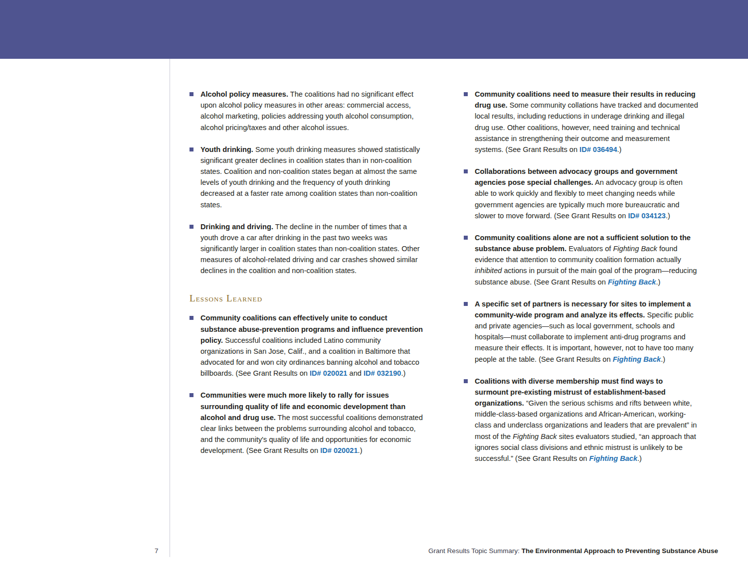Alcohol policy measures. The coalitions had no significant effect upon alcohol policy measures in other areas: commercial access, alcohol marketing, policies addressing youth alcohol consumption, alcohol pricing/taxes and other alcohol issues.
Youth drinking. Some youth drinking measures showed statistically significant greater declines in coalition states than in non-coalition states. Coalition and non-coalition states began at almost the same levels of youth drinking and the frequency of youth drinking decreased at a faster rate among coalition states than non-coalition states.
Drinking and driving. The decline in the number of times that a youth drove a car after drinking in the past two weeks was significantly larger in coalition states than non-coalition states. Other measures of alcohol-related driving and car crashes showed similar declines in the coalition and non-coalition states.
Lessons Learned
Community coalitions can effectively unite to conduct substance abuse-prevention programs and influence prevention policy. Successful coalitions included Latino community organizations in San Jose, Calif., and a coalition in Baltimore that advocated for and won city ordinances banning alcohol and tobacco billboards. (See Grant Results on ID# 020021 and ID# 032190.)
Communities were much more likely to rally for issues surrounding quality of life and economic development than alcohol and drug use. The most successful coalitions demonstrated clear links between the problems surrounding alcohol and tobacco, and the community's quality of life and opportunities for economic development. (See Grant Results on ID# 020021.)
Community coalitions need to measure their results in reducing drug use. Some community collations have tracked and documented local results, including reductions in underage drinking and illegal drug use. Other coalitions, however, need training and technical assistance in strengthening their outcome and measurement systems. (See Grant Results on ID# 036494.)
Collaborations between advocacy groups and government agencies pose special challenges. An advocacy group is often able to work quickly and flexibly to meet changing needs while government agencies are typically much more bureaucratic and slower to move forward. (See Grant Results on ID# 034123.)
Community coalitions alone are not a sufficient solution to the substance abuse problem. Evaluators of Fighting Back found evidence that attention to community coalition formation actually inhibited actions in pursuit of the main goal of the program—reducing substance abuse. (See Grant Results on Fighting Back.)
A specific set of partners is necessary for sites to implement a community-wide program and analyze its effects. Specific public and private agencies—such as local government, schools and hospitals—must collaborate to implement anti-drug programs and measure their effects. It is important, however, not to have too many people at the table. (See Grant Results on Fighting Back.)
Coalitions with diverse membership must find ways to surmount pre-existing mistrust of establishment-based organizations. “Given the serious schisms and rifts between white, middle-class-based organizations and African-American, working-class and underclass organizations and leaders that are prevalent” in most of the Fighting Back sites evaluators studied, “an approach that ignores social class divisions and ethnic mistrust is unlikely to be successful.” (See Grant Results on Fighting Back.)
7
Grant Results Topic Summary: The Environmental Approach to Preventing Substance Abuse